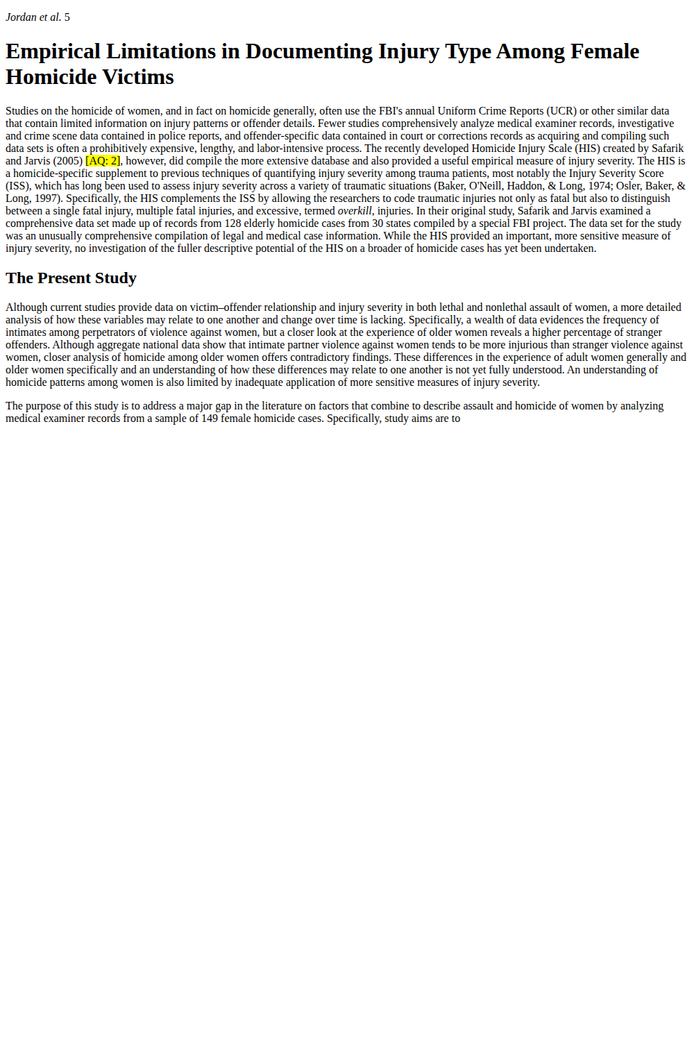Jordan et al. 5
Empirical Limitations in Documenting Injury Type Among Female Homicide Victims
Studies on the homicide of women, and in fact on homicide generally, often use the FBI's annual Uniform Crime Reports (UCR) or other similar data that contain limited information on injury patterns or offender details. Fewer studies comprehensively analyze medical examiner records, investigative and crime scene data contained in police reports, and offender-specific data contained in court or corrections records as acquiring and compiling such data sets is often a prohibitively expensive, lengthy, and labor-intensive process. The recently developed Homicide Injury Scale (HIS) created by Safarik and Jarvis (2005) [AQ: 2], however, did compile the more extensive database and also provided a useful empirical measure of injury severity. The HIS is a homicide-specific supplement to previous techniques of quantifying injury severity among trauma patients, most notably the Injury Severity Score (ISS), which has long been used to assess injury severity across a variety of traumatic situations (Baker, O'Neill, Haddon, & Long, 1974; Osler, Baker, & Long, 1997). Specifically, the HIS complements the ISS by allowing the researchers to code traumatic injuries not only as fatal but also to distinguish between a single fatal injury, multiple fatal injuries, and excessive, termed overkill, injuries. In their original study, Safarik and Jarvis examined a comprehensive data set made up of records from 128 elderly homicide cases from 30 states compiled by a special FBI project. The data set for the study was an unusually comprehensive compilation of legal and medical case information. While the HIS provided an important, more sensitive measure of injury severity, no investigation of the fuller descriptive potential of the HIS on a broader of homicide cases has yet been undertaken.
The Present Study
Although current studies provide data on victim–offender relationship and injury severity in both lethal and nonlethal assault of women, a more detailed analysis of how these variables may relate to one another and change over time is lacking. Specifically, a wealth of data evidences the frequency of intimates among perpetrators of violence against women, but a closer look at the experience of older women reveals a higher percentage of stranger offenders. Although aggregate national data show that intimate partner violence against women tends to be more injurious than stranger violence against women, closer analysis of homicide among older women offers contradictory findings. These differences in the experience of adult women generally and older women specifically and an understanding of how these differences may relate to one another is not yet fully understood. An understanding of homicide patterns among women is also limited by inadequate application of more sensitive measures of injury severity.
The purpose of this study is to address a major gap in the literature on factors that combine to describe assault and homicide of women by analyzing medical examiner records from a sample of 149 female homicide cases. Specifically, study aims are to